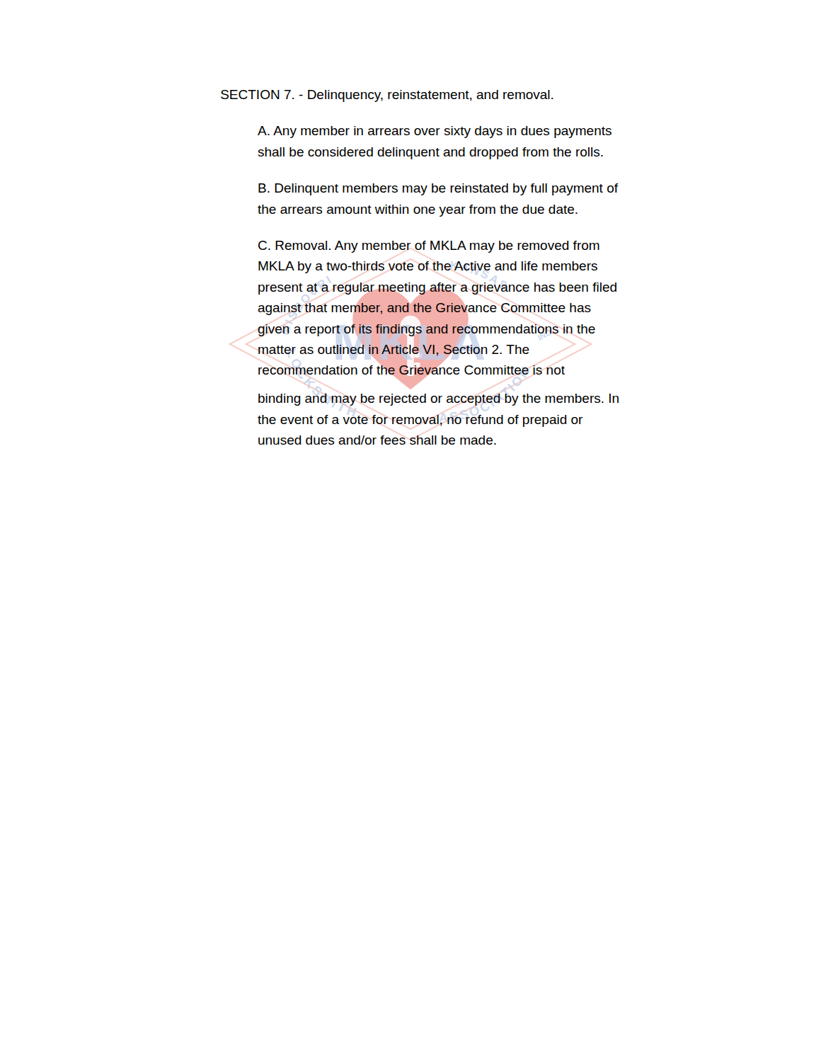MKLA MISSOURI KANSAS LOCKSMITH ASSOCIATION INC.
SECTION 7. - Delinquency, reinstatement, and removal.
A. Any member in arrears over sixty days in dues payments shall be considered delinquent and dropped from the rolls.
B. Delinquent members may be reinstated by full payment of the arrears amount within one year from the due date.
C. Removal. Any member of MKLA may be removed from MKLA by a two-thirds vote of the Active and life members present at a regular meeting after a grievance has been filed against that member, and the Grievance Committee has given a report of its findings and recommendations in the matter as outlined in Article VI, Section 2. The recommendation of the Grievance Committee is not binding and may be rejected or accepted by the members. In the event of a vote for removal, no refund of prepaid or unused dues and/or fees shall be made.